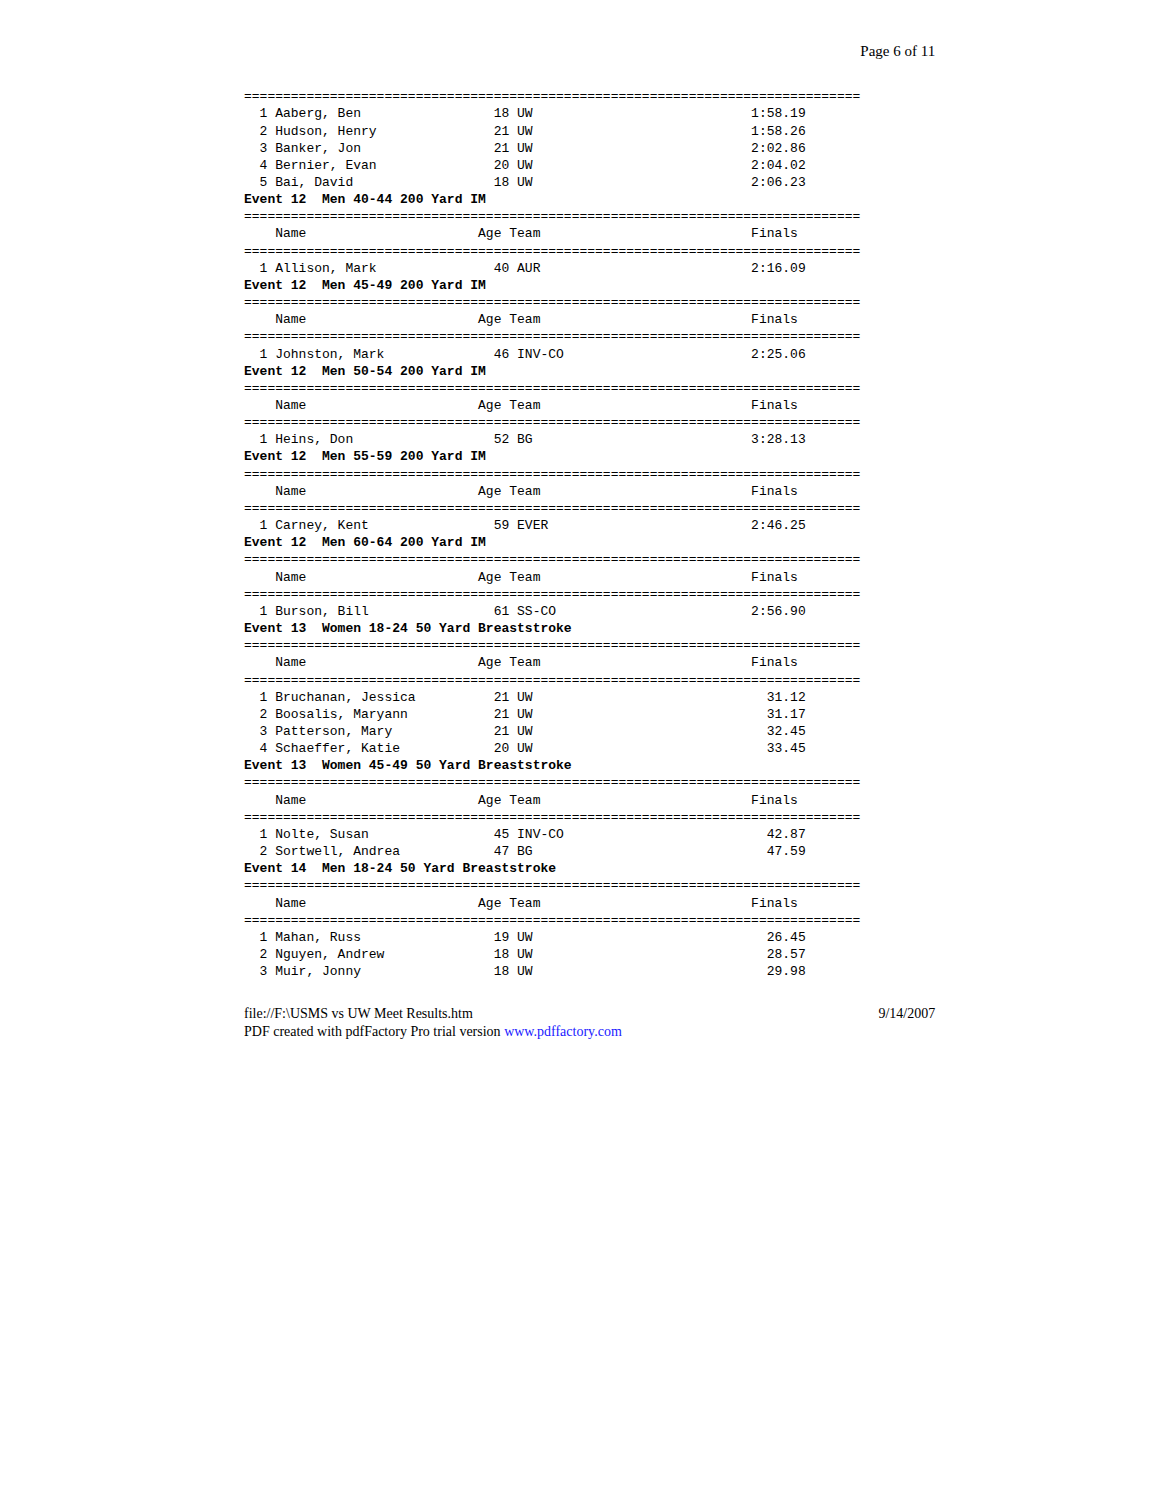Page 6 of 11
===============================================================================
  1 Aaberg, Ben                 18 UW                            1:58.19
  2 Hudson, Henry               21 UW                            1:58.26
  3 Banker, Jon                 21 UW                            2:02.86
  4 Bernier, Evan               20 UW                            2:04.02
  5 Bai, David                  18 UW                            2:06.23
Event 12  Men 40-44 200 Yard IM
===============================================================================
    Name                      Age Team                           Finals
===============================================================================
  1 Allison, Mark               40 AUR                           2:16.09
Event 12  Men 45-49 200 Yard IM
===============================================================================
    Name                      Age Team                           Finals
===============================================================================
  1 Johnston, Mark              46 INV-CO                        2:25.06
Event 12  Men 50-54 200 Yard IM
===============================================================================
    Name                      Age Team                           Finals
===============================================================================
  1 Heins, Don                  52 BG                            3:28.13
Event 12  Men 55-59 200 Yard IM
===============================================================================
    Name                      Age Team                           Finals
===============================================================================
  1 Carney, Kent                59 EVER                          2:46.25
Event 12  Men 60-64 200 Yard IM
===============================================================================
    Name                      Age Team                           Finals
===============================================================================
  1 Burson, Bill                61 SS-CO                         2:56.90
Event 13  Women 18-24 50 Yard Breaststroke
===============================================================================
    Name                      Age Team                           Finals
===============================================================================
  1 Bruchanan, Jessica          21 UW                              31.12
  2 Boosalis, Maryann           21 UW                              31.17
  3 Patterson, Mary             21 UW                              32.45
  4 Schaeffer, Katie            20 UW                              33.45
Event 13  Women 45-49 50 Yard Breaststroke
===============================================================================
    Name                      Age Team                           Finals
===============================================================================
  1 Nolte, Susan                45 INV-CO                          42.87
  2 Sortwell, Andrea            47 BG                              47.59
Event 14  Men 18-24 50 Yard Breaststroke
===============================================================================
    Name                      Age Team                           Finals
===============================================================================
  1 Mahan, Russ                 19 UW                              26.45
  2 Nguyen, Andrew              18 UW                              28.57
  3 Muir, Jonny                 18 UW                              29.98
file://F:\USMS vs UW Meet Results.htm
9/14/2007
PDF created with pdfFactory Pro trial version www.pdffactory.com